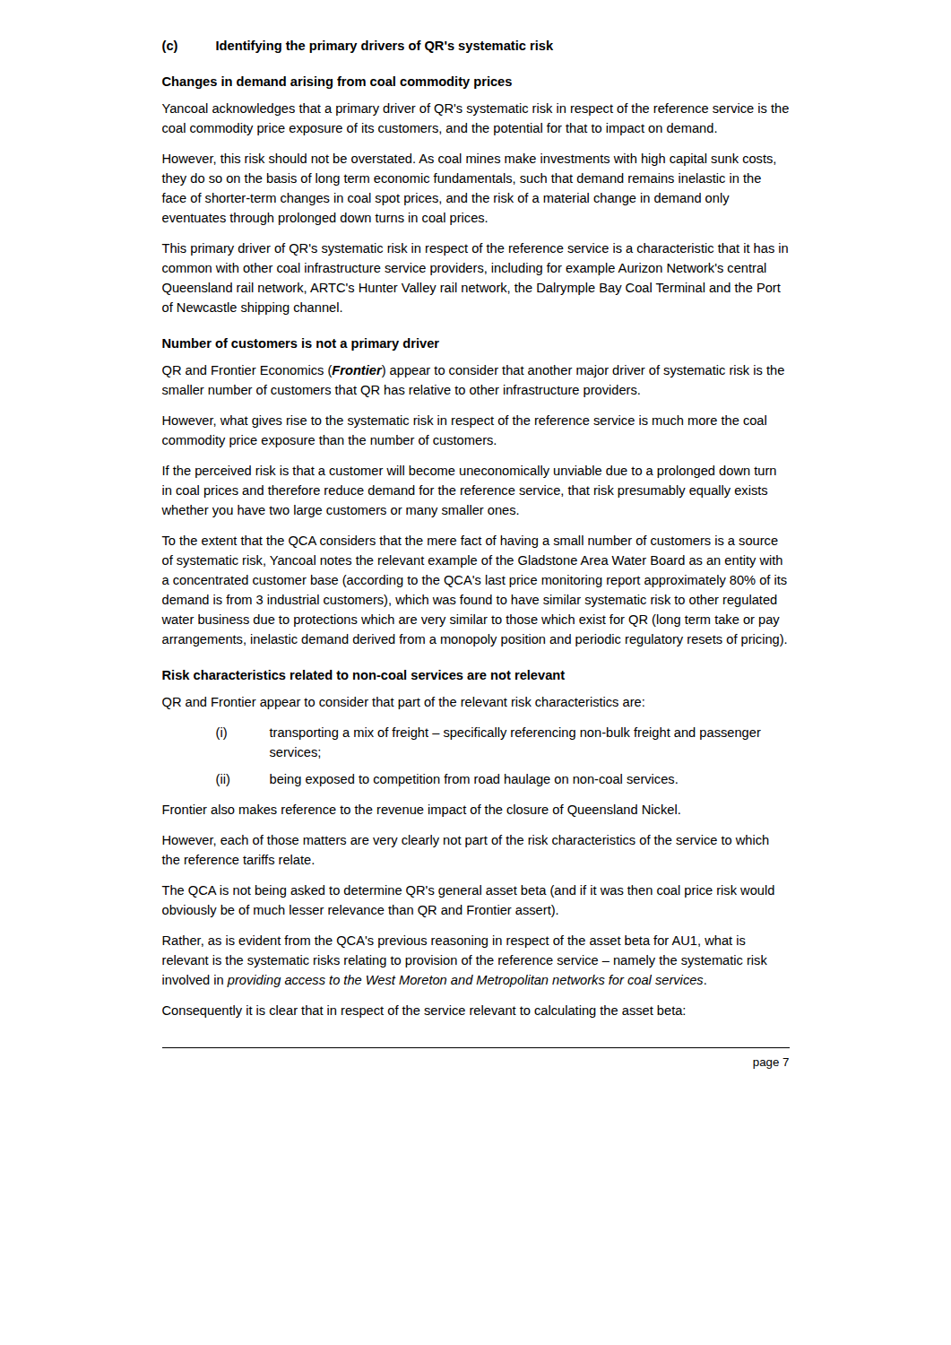(c) Identifying the primary drivers of QR's systematic risk
Changes in demand arising from coal commodity prices
Yancoal acknowledges that a primary driver of QR's systematic risk in respect of the reference service is the coal commodity price exposure of its customers, and the potential for that to impact on demand.
However, this risk should not be overstated. As coal mines make investments with high capital sunk costs, they do so on the basis of long term economic fundamentals, such that demand remains inelastic in the face of shorter-term changes in coal spot prices, and the risk of a material change in demand only eventuates through prolonged down turns in coal prices.
This primary driver of QR's systematic risk in respect of the reference service is a characteristic that it has in common with other coal infrastructure service providers, including for example Aurizon Network's central Queensland rail network, ARTC's Hunter Valley rail network, the Dalrymple Bay Coal Terminal and the Port of Newcastle shipping channel.
Number of customers is not a primary driver
QR and Frontier Economics (Frontier) appear to consider that another major driver of systematic risk is the smaller number of customers that QR has relative to other infrastructure providers.
However, what gives rise to the systematic risk in respect of the reference service is much more the coal commodity price exposure than the number of customers.
If the perceived risk is that a customer will become uneconomically unviable due to a prolonged down turn in coal prices and therefore reduce demand for the reference service, that risk presumably equally exists whether you have two large customers or many smaller ones.
To the extent that the QCA considers that the mere fact of having a small number of customers is a source of systematic risk, Yancoal notes the relevant example of the Gladstone Area Water Board as an entity with a concentrated customer base (according to the QCA's last price monitoring report approximately 80% of its demand is from 3 industrial customers), which was found to have similar systematic risk to other regulated water business due to protections which are very similar to those which exist for QR (long term take or pay arrangements, inelastic demand derived from a monopoly position and periodic regulatory resets of pricing).
Risk characteristics related to non-coal services are not relevant
QR and Frontier appear to consider that part of the relevant risk characteristics are:
(i) transporting a mix of freight – specifically referencing non-bulk freight and passenger services;
(ii) being exposed to competition from road haulage on non-coal services.
Frontier also makes reference to the revenue impact of the closure of Queensland Nickel.
However, each of those matters are very clearly not part of the risk characteristics of the service to which the reference tariffs relate.
The QCA is not being asked to determine QR's general asset beta (and if it was then coal price risk would obviously be of much lesser relevance than QR and Frontier assert).
Rather, as is evident from the QCA's previous reasoning in respect of the asset beta for AU1, what is relevant is the systematic risks relating to provision of the reference service – namely the systematic risk involved in providing access to the West Moreton and Metropolitan networks for coal services.
Consequently it is clear that in respect of the service relevant to calculating the asset beta:
page 7